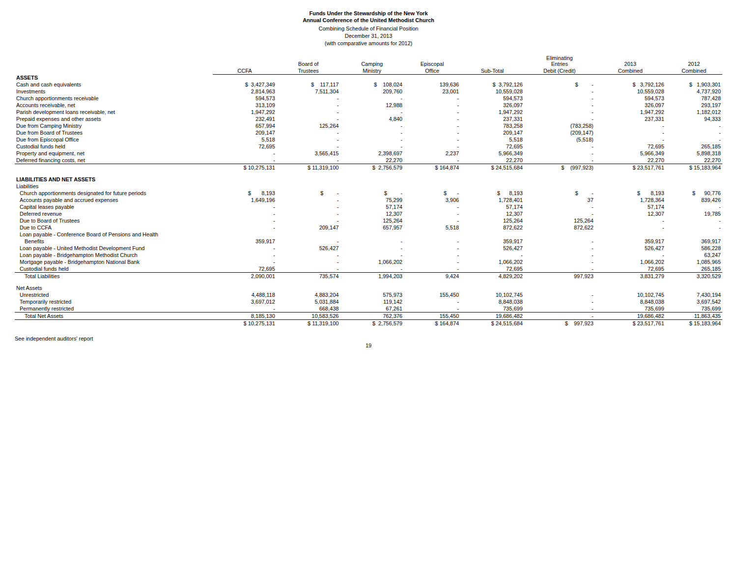Funds Under the Stewardship of the New York
Annual Conference of the United Methodist Church
Combining Schedule of Financial Position
December 31, 2013
(with comparative amounts for 2012)
| | | Board of | Camping | Episcopal | | Eliminating Entries | 2013 | 2012 |
| --- | --- | --- | --- | --- | --- | --- | --- | --- |
| | CCFA | Trustees | Ministry | Office | Sub-Total | Debit (Credit) | Combined | Combined |
| ASSETS | |
| Cash and cash equivalents | $ 3,427,349 | $ 117,117 | $ 108,024 | 139,636 | $ 3,792,126 | $ - | $ 3,792,126 | $ 1,903,301 |
| Investments | 2,814,963 | 7,511,304 | 209,760 | 23,001 | 10,559,028 | - | 10,559,028 | 4,737,920 |
| Church apportionments receivable | 594,573 | - | - | - | 594,573 | - | 594,573 | 787,428 |
| Accounts receivable, net | 313,109 | - | 12,988 | - | 326,097 | - | 326,097 | 293,197 |
| Parish development loans receivable, net | 1,947,292 | - | - | - | 1,947,292 | - | 1,947,292 | 1,182,012 |
| Prepaid expenses and other assets | 232,491 | - | 4,840 | - | 237,331 | - | 237,331 | 94,333 |
| Due from Camping Ministry | 657,994 | 125,264 | - | - | 783,258 | (783,258) | - | - |
| Due from Board of Trustees | 209,147 | - | - | - | 209,147 | (209,147) | - | - |
| Due from Episcopal Office | 5,518 | - | - | - | 5,518 | (5,518) | - | - |
| Custodial funds held | 72,695 | - | - | - | 72,695 | - | 72,695 | 265,185 |
| Property and equipment, net | - | 3,565,415 | 2,398,697 | 2,237 | 5,966,349 | - | 5,966,349 | 5,898,318 |
| Deferred financing costs, net | - | - | 22,270 | - | 22,270 | - | 22,270 | 22,270 |
| | $ 10,275,131 | $ 11,319,100 | $ 2,756,579 | $ 164,874 | $ 24,515,684 | $ (997,923) | $ 23,517,761 | $ 15,183,964 |
| LIABILITIES AND NET ASSETS | |
| Liabilities | |
| Church apportionments designated for future periods | $ 8,193 | $ - | $ - | $ - | $ 8,193 | $ - | $ 8,193 | $ 90,776 |
| Accounts payable and accrued expenses | 1,649,196 | - | 75,299 | 3,906 | 1,728,401 | 37 | 1,728,364 | 839,426 |
| Capital leases payable | - | - | 57,174 | - | 57,174 | - | 57,174 | - |
| Deferred revenue | - | - | 12,307 | - | 12,307 | - | 12,307 | 19,785 |
| Due to Board of Trustees | - | - | 125,264 | - | 125,264 | 125,264 | - | - |
| Due to CCFA | - | 209,147 | 657,957 | 5,518 | 872,622 | 872,622 | - | - |
| Loan payable - Conference Board of Pensions and Health | |
| Benefits | 359,917 | - | - | - | 359,917 | - | 359,917 | 369,917 |
| Loan payable - United Methodist Development Fund | - | 526,427 | - | - | 526,427 | - | 526,427 | 586,228 |
| Loan payable - Bridgehampton Methodist Church | - | - | - | - | - | - | - | 63,247 |
| Mortgage payable - Bridgehampton National Bank | - | - | 1,066,202 | - | 1,066,202 | - | 1,066,202 | 1,085,965 |
| Custodial funds held | 72,695 | - | - | - | 72,695 | - | 72,695 | 265,185 |
| Total Liabilities | 2,090,001 | 735,574 | 1,994,203 | 9,424 | 4,829,202 | 997,923 | 3,831,279 | 3,320,529 |
| Net Assets | |
| Unrestricted | 4,488,118 | 4,883,204 | 575,973 | 155,450 | 10,102,745 | - | 10,102,745 | 7,430,194 |
| Temporarily restricted | 3,697,012 | 5,031,884 | 119,142 | - | 8,848,038 | - | 8,848,038 | 3,697,542 |
| Permanently restricted | - | 668,438 | 67,261 | - | 735,699 | - | 735,699 | 735,699 |
| Total Net Assets | 8,185,130 | 10,583,526 | 762,376 | 155,450 | 19,686,482 | - | 19,686,482 | 11,863,435 |
| | $ 10,275,131 | $ 11,319,100 | $ 2,756,579 | $ 164,874 | $ 24,515,684 | $ 997,923 | $ 23,517,761 | $ 15,183,964 |
See independent auditors' report
19